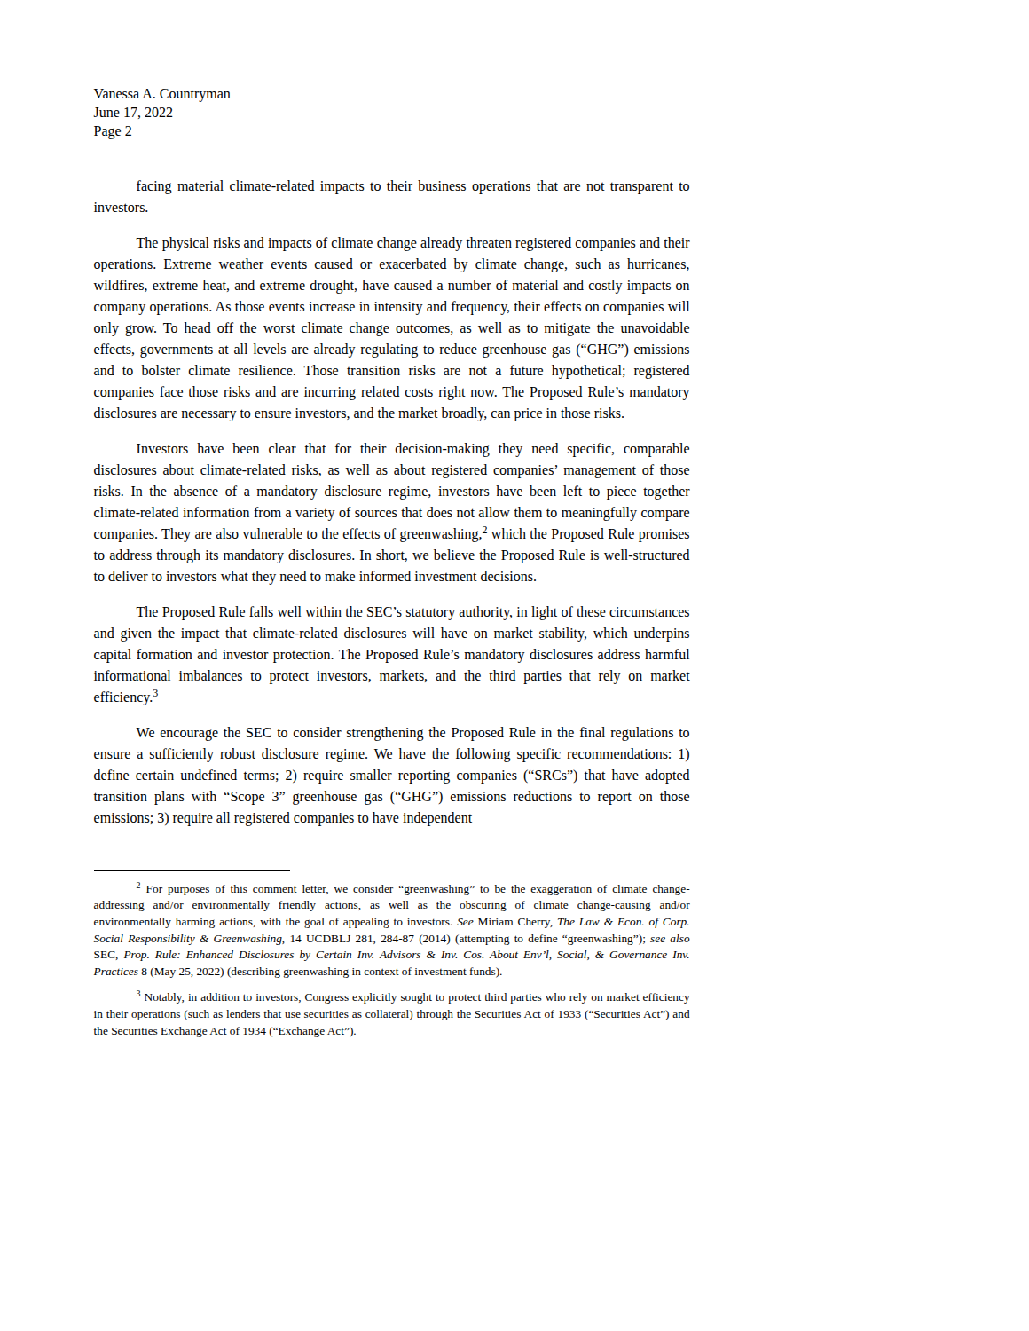Vanessa A. Countryman
June 17, 2022
Page 2
facing material climate-related impacts to their business operations that are not transparent to investors.
The physical risks and impacts of climate change already threaten registered companies and their operations. Extreme weather events caused or exacerbated by climate change, such as hurricanes, wildfires, extreme heat, and extreme drought, have caused a number of material and costly impacts on company operations. As those events increase in intensity and frequency, their effects on companies will only grow. To head off the worst climate change outcomes, as well as to mitigate the unavoidable effects, governments at all levels are already regulating to reduce greenhouse gas (“GHG”) emissions and to bolster climate resilience. Those transition risks are not a future hypothetical; registered companies face those risks and are incurring related costs right now. The Proposed Rule’s mandatory disclosures are necessary to ensure investors, and the market broadly, can price in those risks.
Investors have been clear that for their decision-making they need specific, comparable disclosures about climate-related risks, as well as about registered companies’ management of those risks. In the absence of a mandatory disclosure regime, investors have been left to piece together climate-related information from a variety of sources that does not allow them to meaningfully compare companies. They are also vulnerable to the effects of greenwashing,2 which the Proposed Rule promises to address through its mandatory disclosures. In short, we believe the Proposed Rule is well-structured to deliver to investors what they need to make informed investment decisions.
The Proposed Rule falls well within the SEC’s statutory authority, in light of these circumstances and given the impact that climate-related disclosures will have on market stability, which underpins capital formation and investor protection. The Proposed Rule’s mandatory disclosures address harmful informational imbalances to protect investors, markets, and the third parties that rely on market efficiency.3
We encourage the SEC to consider strengthening the Proposed Rule in the final regulations to ensure a sufficiently robust disclosure regime. We have the following specific recommendations: 1) define certain undefined terms; 2) require smaller reporting companies (“SRCs”) that have adopted transition plans with “Scope 3” greenhouse gas (“GHG”) emissions reductions to report on those emissions; 3) require all registered companies to have independent
2 For purposes of this comment letter, we consider “greenwashing” to be the exaggeration of climate change-addressing and/or environmentally friendly actions, as well as the obscuring of climate change-causing and/or environmentally harming actions, with the goal of appealing to investors. See Miriam Cherry, The Law & Econ. of Corp. Social Responsibility & Greenwashing, 14 UCDBLJ 281, 284-87 (2014) (attempting to define “greenwashing”); see also SEC, Prop. Rule: Enhanced Disclosures by Certain Inv. Advisors & Inv. Cos. About Env’l, Social, & Governance Inv. Practices 8 (May 25, 2022) (describing greenwashing in context of investment funds).
3 Notably, in addition to investors, Congress explicitly sought to protect third parties who rely on market efficiency in their operations (such as lenders that use securities as collateral) through the Securities Act of 1933 (“Securities Act”) and the Securities Exchange Act of 1934 (“Exchange Act”).